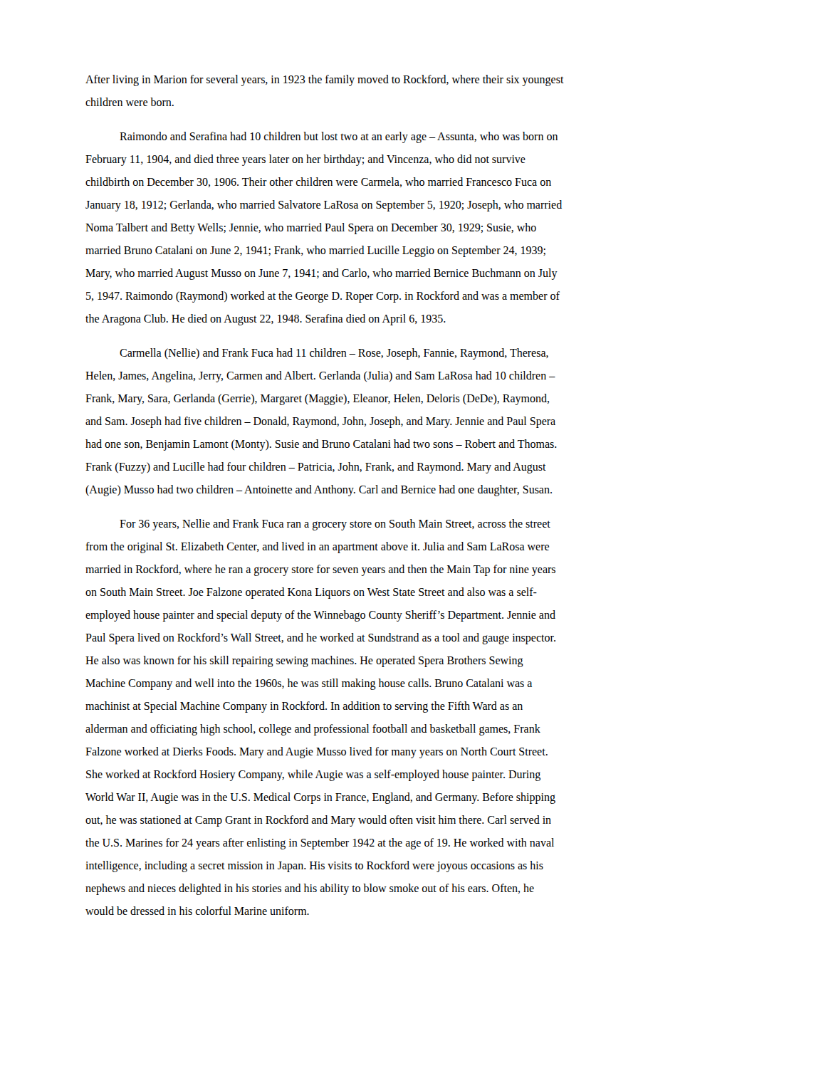After living in Marion for several years, in 1923 the family moved to Rockford, where their six youngest children were born.
Raimondo and Serafina had 10 children but lost two at an early age – Assunta, who was born on February 11, 1904, and died three years later on her birthday; and Vincenza, who did not survive childbirth on December 30, 1906. Their other children were Carmela, who married Francesco Fuca on January 18, 1912; Gerlanda, who married Salvatore LaRosa on September 5, 1920; Joseph, who married Noma Talbert and Betty Wells; Jennie, who married Paul Spera on December 30, 1929; Susie, who married Bruno Catalani on June 2, 1941; Frank, who married Lucille Leggio on September 24, 1939; Mary, who married August Musso on June 7, 1941; and Carlo, who married Bernice Buchmann on July 5, 1947. Raimondo (Raymond) worked at the George D. Roper Corp. in Rockford and was a member of the Aragona Club. He died on August 22, 1948. Serafina died on April 6, 1935.
Carmella (Nellie) and Frank Fuca had 11 children – Rose, Joseph, Fannie, Raymond, Theresa, Helen, James, Angelina, Jerry, Carmen and Albert. Gerlanda (Julia) and Sam LaRosa had 10 children – Frank, Mary, Sara, Gerlanda (Gerrie), Margaret (Maggie), Eleanor, Helen, Deloris (DeDe), Raymond, and Sam. Joseph had five children – Donald, Raymond, John, Joseph, and Mary. Jennie and Paul Spera had one son, Benjamin Lamont (Monty). Susie and Bruno Catalani had two sons – Robert and Thomas. Frank (Fuzzy) and Lucille had four children – Patricia, John, Frank, and Raymond. Mary and August (Augie) Musso had two children – Antoinette and Anthony. Carl and Bernice had one daughter, Susan.
For 36 years, Nellie and Frank Fuca ran a grocery store on South Main Street, across the street from the original St. Elizabeth Center, and lived in an apartment above it. Julia and Sam LaRosa were married in Rockford, where he ran a grocery store for seven years and then the Main Tap for nine years on South Main Street. Joe Falzone operated Kona Liquors on West State Street and also was a self-employed house painter and special deputy of the Winnebago County Sheriff’s Department. Jennie and Paul Spera lived on Rockford’s Wall Street, and he worked at Sundstrand as a tool and gauge inspector. He also was known for his skill repairing sewing machines. He operated Spera Brothers Sewing Machine Company and well into the 1960s, he was still making house calls. Bruno Catalani was a machinist at Special Machine Company in Rockford. In addition to serving the Fifth Ward as an alderman and officiating high school, college and professional football and basketball games, Frank Falzone worked at Dierks Foods. Mary and Augie Musso lived for many years on North Court Street. She worked at Rockford Hosiery Company, while Augie was a self-employed house painter. During World War II, Augie was in the U.S. Medical Corps in France, England, and Germany. Before shipping out, he was stationed at Camp Grant in Rockford and Mary would often visit him there. Carl served in the U.S. Marines for 24 years after enlisting in September 1942 at the age of 19. He worked with naval intelligence, including a secret mission in Japan. His visits to Rockford were joyous occasions as his nephews and nieces delighted in his stories and his ability to blow smoke out of his ears. Often, he would be dressed in his colorful Marine uniform.